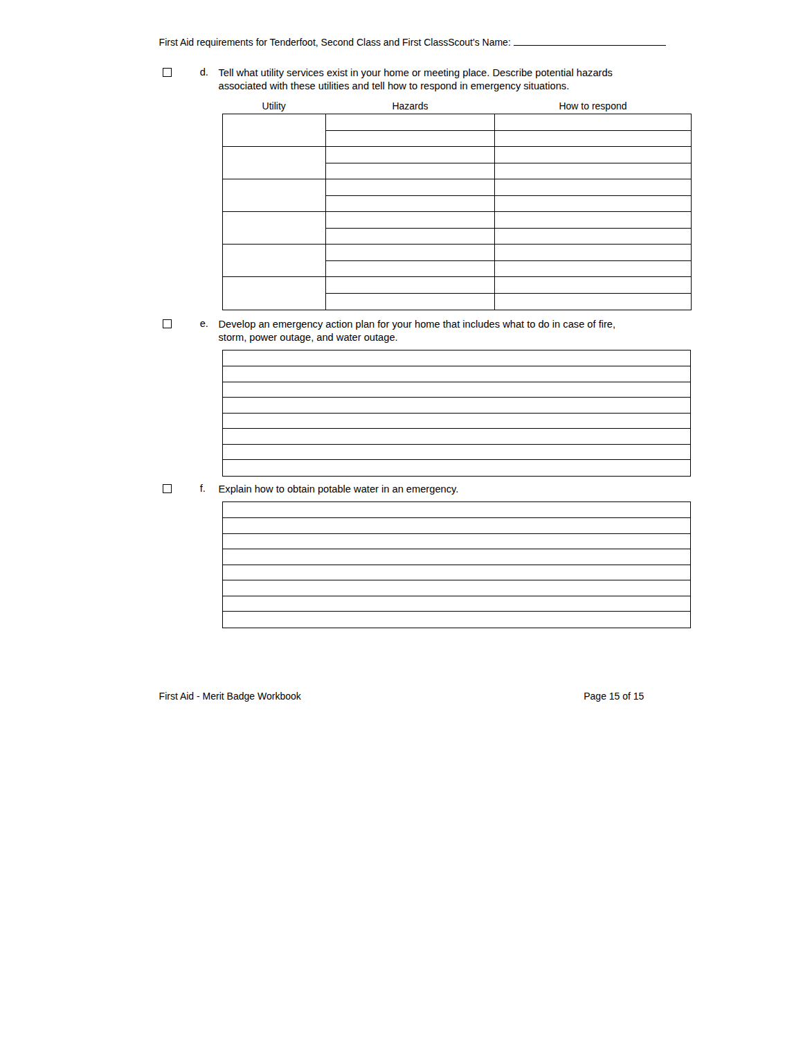First Aid requirements for Tenderfoot, Second Class and First Class
Scout's Name:
d. Tell what utility services exist in your home or meeting place. Describe potential hazards associated with these utilities and tell how to respond in emergency situations.
| Utility | Hazards | How to respond |
| --- | --- | --- |
e. Develop an emergency action plan for your home that includes what to do in case of fire, storm, power outage, and water outage.
f. Explain how to obtain potable water in an emergency.
First Aid - Merit Badge Workbook
Page 15 of 15